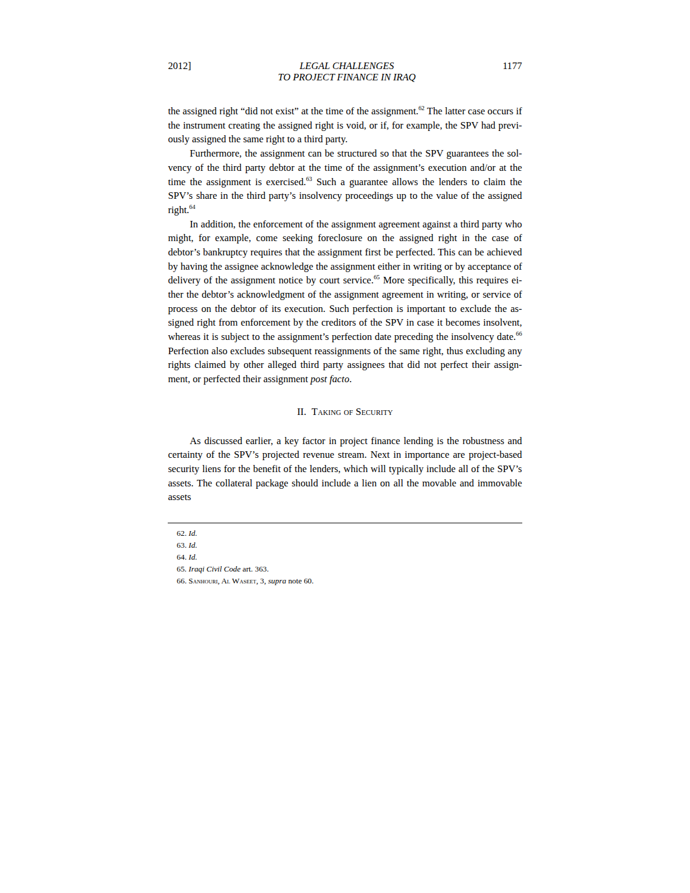2012]
LEGAL CHALLENGES
TO PROJECT FINANCE IN IRAQ
1177
the assigned right “did not exist” at the time of the assignment.62 The latter case occurs if the instrument creating the assigned right is void, or if, for example, the SPV had previously assigned the same right to a third party.
Furthermore, the assignment can be structured so that the SPV guarantees the solvency of the third party debtor at the time of the assignment’s execution and/or at the time the assignment is exercised.63 Such a guarantee allows the lenders to claim the SPV’s share in the third party’s insolvency proceedings up to the value of the assigned right.64
In addition, the enforcement of the assignment agreement against a third party who might, for example, come seeking foreclosure on the assigned right in the case of debtor’s bankruptcy requires that the assignment first be perfected. This can be achieved by having the assignee acknowledge the assignment either in writing or by acceptance of delivery of the assignment notice by court service.65 More specifically, this requires either the debtor’s acknowledgment of the assignment agreement in writing, or service of process on the debtor of its execution. Such perfection is important to exclude the assigned right from enforcement by the creditors of the SPV in case it becomes insolvent, whereas it is subject to the assignment’s perfection date preceding the insolvency date.66 Perfection also excludes subsequent reassignments of the same right, thus excluding any rights claimed by other alleged third party assignees that did not perfect their assignment, or perfected their assignment post facto.
II. Taking of Security
As discussed earlier, a key factor in project finance lending is the robustness and certainty of the SPV’s projected revenue stream. Next in importance are project-based security liens for the benefit of the lenders, which will typically include all of the SPV’s assets. The collateral package should include a lien on all the movable and immovable assets
62.
Id.
63.
Id.
64.
Id.
65.
Iraqi Civil Code art. 363.
66.
Sanhouri, Al Waseet, 3, supra note 60.